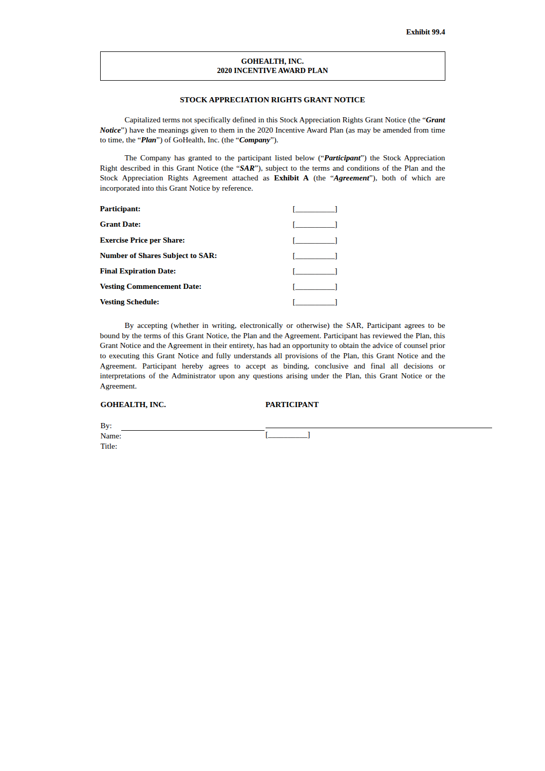Exhibit 99.4
GOHEALTH, INC.
2020 INCENTIVE AWARD PLAN
STOCK APPRECIATION RIGHTS GRANT NOTICE
Capitalized terms not specifically defined in this Stock Appreciation Rights Grant Notice (the “Grant Notice”) have the meanings given to them in the 2020 Incentive Award Plan (as may be amended from time to time, the “Plan”) of GoHealth, Inc. (the “Company”).
The Company has granted to the participant listed below (“Participant”) the Stock Appreciation Right described in this Grant Notice (the “SAR”), subject to the terms and conditions of the Plan and the Stock Appreciation Rights Agreement attached as Exhibit A (the “Agreement”), both of which are incorporated into this Grant Notice by reference.
| Participant: | [__________] |
| Grant Date: | [__________] |
| Exercise Price per Share: | [__________] |
| Number of Shares Subject to SAR: | [__________] |
| Final Expiration Date: | [__________] |
| Vesting Commencement Date: | [__________] |
| Vesting Schedule: | [__________] |
By accepting (whether in writing, electronically or otherwise) the SAR, Participant agrees to be bound by the terms of this Grant Notice, the Plan and the Agreement. Participant has reviewed the Plan, this Grant Notice and the Agreement in their entirety, has had an opportunity to obtain the advice of counsel prior to executing this Grant Notice and fully understands all provisions of the Plan, this Grant Notice and the Agreement. Participant hereby agrees to accept as binding, conclusive and final all decisions or interpretations of the Administrator upon any questions arising under the Plan, this Grant Notice or the Agreement.
| GOHEALTH, INC. | PARTICIPANT |
| / By: / / / Name: / / / Title: / / | [__________] |